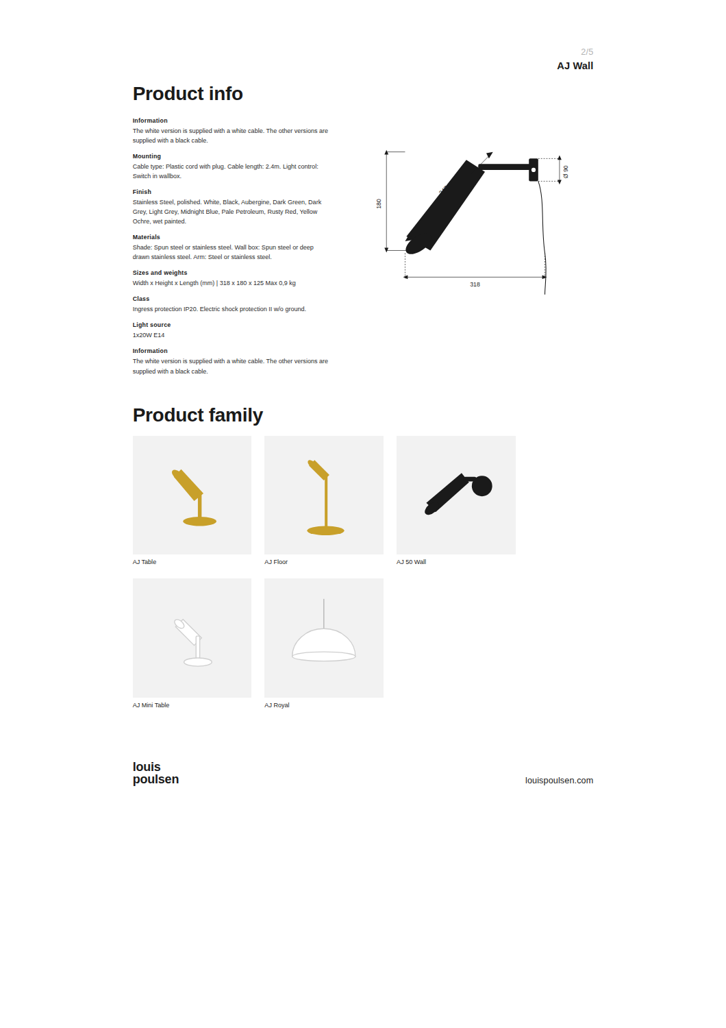2/5
AJ Wall
Product info
Information
The white version is supplied with a white cable. The other versions are supplied with a black cable.
Mounting
Cable type: Plastic cord with plug. Cable length: 2.4m. Light control: Switch in wallbox.
Finish
Stainless Steel, polished. White, Black, Aubergine, Dark Green, Dark Grey, Light Grey, Midnight Blue, Pale Petroleum, Rusty Red, Yellow Ochre, wet painted.
Materials
Shade: Spun steel or stainless steel. Wall box: Spun steel or deep drawn stainless steel. Arm: Steel or stainless steel.
Sizes and weights
Width x Height x Length (mm) | 318 x 180 x 125 Max 0,9 kg
Class
Ingress protection IP20. Electric shock protection II w/o ground.
Light source
1x20W E14
Information
The white version is supplied with a white cable. The other versions are supplied with a black cable.
180 247 318 Ø 90
Product family
AJ Table
AJ Floor
AJ 50 Wall
AJ Mini Table
AJ Royal
louis
poulsen
louispoulsen.com